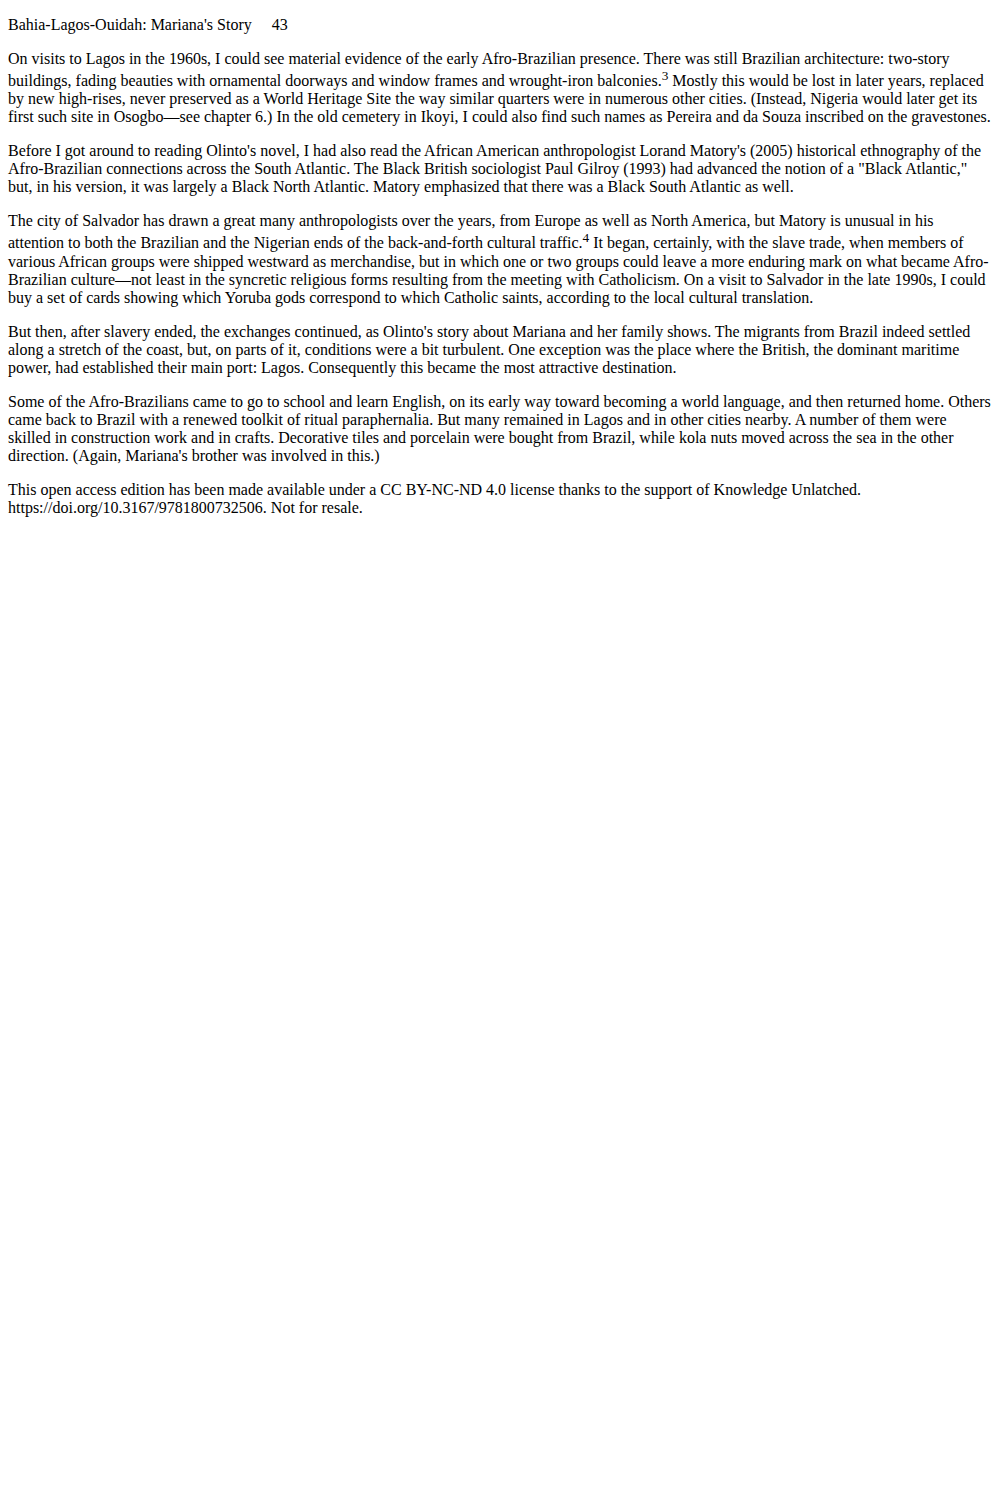Bahia-Lagos-Ouidah: Mariana's Story 43
On visits to Lagos in the 1960s, I could see material evidence of the early Afro-Brazilian presence. There was still Brazilian architecture: two-story buildings, fading beauties with ornamental doorways and window frames and wrought-iron balconies.3 Mostly this would be lost in later years, replaced by new high-rises, never preserved as a World Heritage Site the way similar quarters were in numerous other cities. (Instead, Nigeria would later get its first such site in Osogbo—see chapter 6.) In the old cemetery in Ikoyi, I could also find such names as Pereira and da Souza inscribed on the gravestones.
Before I got around to reading Olinto's novel, I had also read the African American anthropologist Lorand Matory's (2005) historical ethnography of the Afro-Brazilian connections across the South Atlantic. The Black British sociologist Paul Gilroy (1993) had advanced the notion of a "Black Atlantic," but, in his version, it was largely a Black North Atlantic. Matory emphasized that there was a Black South Atlantic as well.
The city of Salvador has drawn a great many anthropologists over the years, from Europe as well as North America, but Matory is unusual in his attention to both the Brazilian and the Nigerian ends of the back-and-forth cultural traffic.4 It began, certainly, with the slave trade, when members of various African groups were shipped westward as merchandise, but in which one or two groups could leave a more enduring mark on what became Afro-Brazilian culture—not least in the syncretic religious forms resulting from the meeting with Catholicism. On a visit to Salvador in the late 1990s, I could buy a set of cards showing which Yoruba gods correspond to which Catholic saints, according to the local cultural translation.
But then, after slavery ended, the exchanges continued, as Olinto's story about Mariana and her family shows. The migrants from Brazil indeed settled along a stretch of the coast, but, on parts of it, conditions were a bit turbulent. One exception was the place where the British, the dominant maritime power, had established their main port: Lagos. Consequently this became the most attractive destination.
Some of the Afro-Brazilians came to go to school and learn English, on its early way toward becoming a world language, and then returned home. Others came back to Brazil with a renewed toolkit of ritual paraphernalia. But many remained in Lagos and in other cities nearby. A number of them were skilled in construction work and in crafts. Decorative tiles and porcelain were bought from Brazil, while kola nuts moved across the sea in the other direction. (Again, Mariana's brother was involved in this.)
This open access edition has been made available under a CC BY-NC-ND 4.0 license thanks to the support of Knowledge Unlatched. https://doi.org/10.3167/9781800732506. Not for resale.